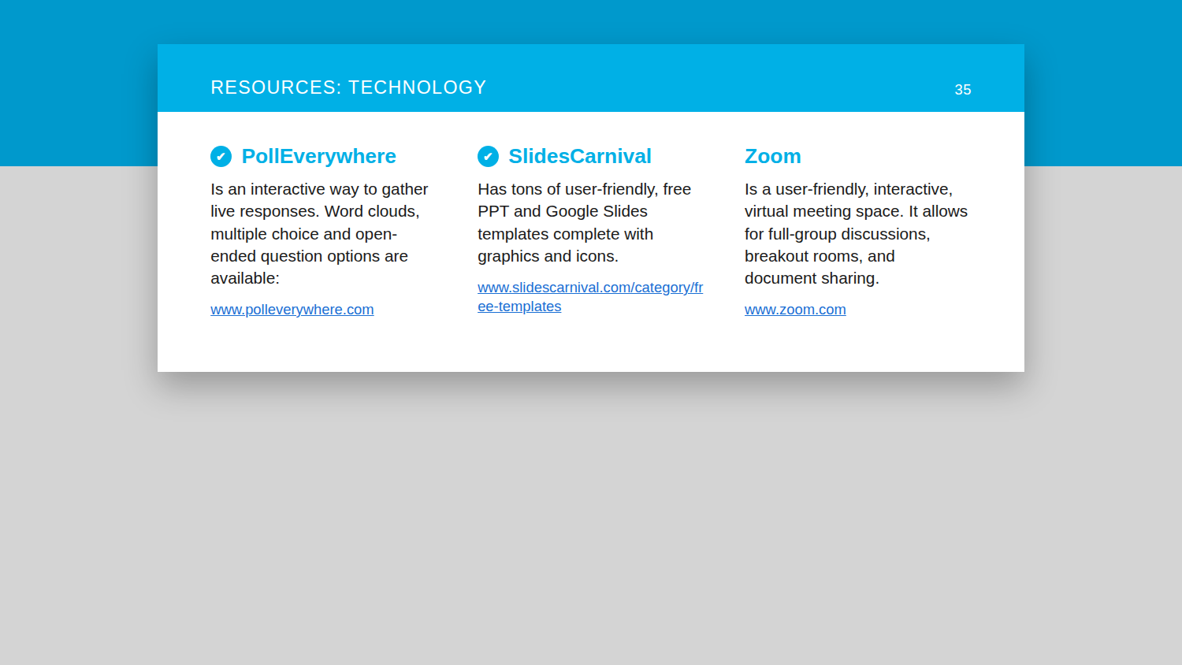Resources: Technology
35
PollEverywhere
Is an interactive way to gather live responses. Word clouds, multiple choice and open-ended question options are available:
www.polleverywhere.com
SlidesCarnival
Has tons of user-friendly, free PPT and Google Slides templates complete with graphics and icons.
www.slidescarnival.com/category/free-templates
Zoom
Is a user-friendly, interactive, virtual meeting space. It allows for full-group discussions, breakout rooms, and document sharing.
www.zoom.com